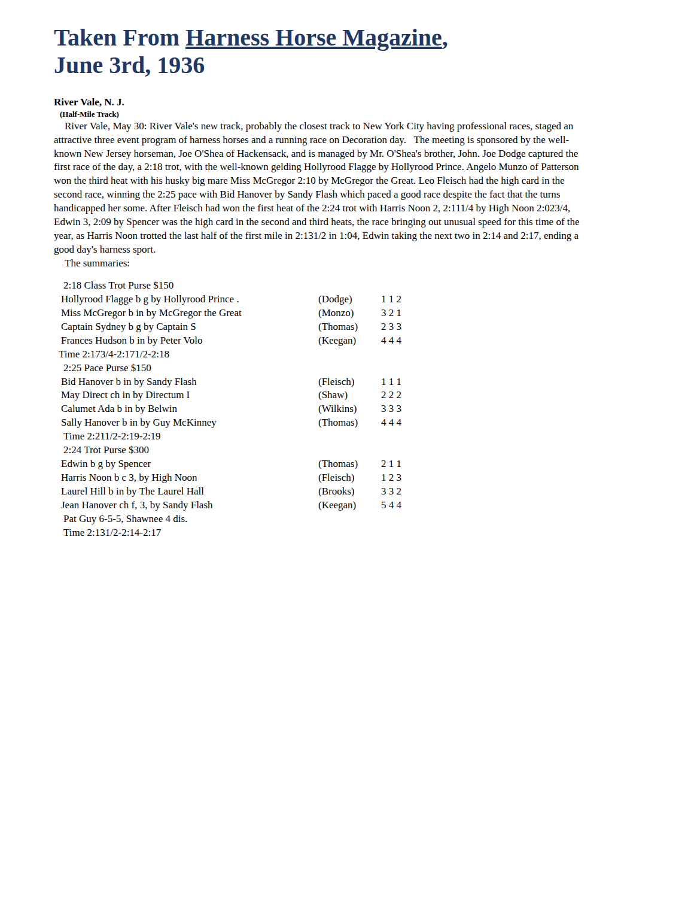Taken From Harness Horse Magazine,
June 3rd, 1936
River Vale, N. J.
(Half-Mile Track)
River Vale, May 30: River Vale's new track, probably the closest track to New York City having professional races, staged an attractive three event program of harness horses and a running race on Decoration day. The meeting is sponsored by the well-known New Jersey horseman, Joe O'Shea of Hackensack, and is managed by Mr. O'Shea's brother, John. Joe Dodge captured the first race of the day, a 2:18 trot, with the well-known gelding Hollyrood Flagge by Hollyrood Prince. Angelo Munzo of Patterson won the third heat with his husky big mare Miss McGregor 2:10 by McGregor the Great. Leo Fleisch had the high card in the second race, winning the 2:25 pace with Bid Hanover by Sandy Flash which paced a good race despite the fact that the turns handicapped her some. After Fleisch had won the first heat of the 2:24 trot with Harris Noon 2, 2:111/4 by High Noon 2:023/4, Edwin 3, 2:09 by Spencer was the high card in the second and third heats, the race bringing out unusual speed for this time of the year, as Harris Noon trotted the last half of the first mile in 2:131/2 in 1:04, Edwin taking the next two in 2:14 and 2:17, ending a good day's harness sport.
The summaries:
2:18 Class Trot Purse $150
| Hollyrood Flagge b g by Hollyrood Prince . | (Dodge) | 1 1 2 |
| Miss McGregor b in by McGregor the Great | (Monzo) | 3 2 1 |
| Captain Sydney b g by Captain S | (Thomas) | 2 3 3 |
| Frances Hudson b in by Peter Volo | (Keegan) | 4 4 4 |
Time 2:173/4-2:171/2-2:18
2:25 Pace Purse $150
| Bid Hanover b in by Sandy Flash | (Fleisch) | 1 1 1 |
| May Direct ch in by Directum I | (Shaw) | 2 2 2 |
| Calumet Ada b in by Belwin | (Wilkins) | 3 3 3 |
| Sally Hanover b in by Guy McKinney | (Thomas) | 4 4 4 |
Time 2:211/2-2:19-2:19
2:24 Trot Purse $300
| Edwin b g by Spencer | (Thomas) | 2 1 1 |
| Harris Noon b c 3, by High Noon | (Fleisch) | 1 2 3 |
| Laurel Hill b in by The Laurel Hall | (Brooks) | 3 3 2 |
| Jean Hanover ch f, 3, by Sandy Flash | (Keegan) | 5 4 4 |
Pat Guy 6-5-5, Shawnee 4 dis.
Time 2:131/2-2:14-2:17